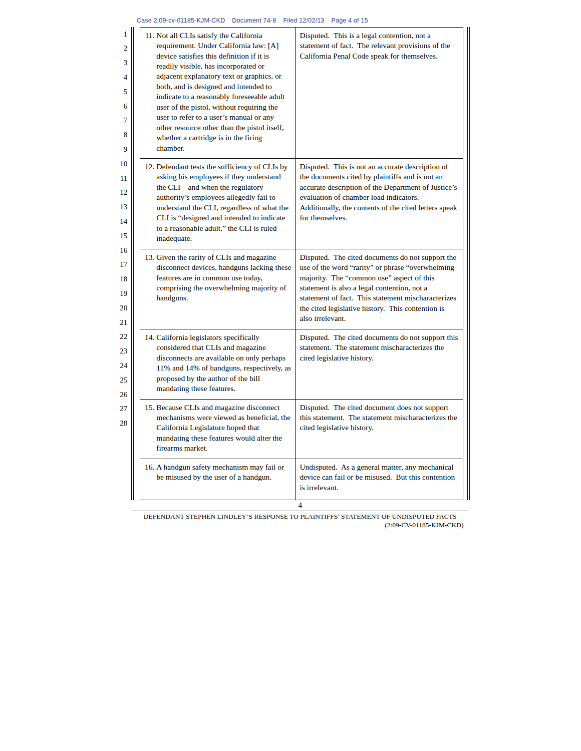Case 2:09-cv-01185-KJM-CKD Document 74-8 Filed 12/02/13 Page 4 of 15
1
2
3
4
5
6
7
8
9
10
11
12
13
14
15
16
17
18
19
20
21
22
23
24
25
26
27
28
| Not all CLIs satisfy the California requirement. Under California law: [A] device satisfies this definition if it is readily visible, has incorporated or adjacent explanatory text or graphics, or both, and is designed and intended to indicate to a reasonably foreseeable adult user of the pistol, without requiring the user to refer to a user’s manual or any other resource other than the pistol itself, whether a cartridge is in the firing chamber. | Disputed. This is a legal contention, not a statement of fact. The relevant provisions of the California Penal Code speak for themselves. |
| Defendant tests the sufficiency of CLIs by asking his employees if they understand the CLI – and when the regulatory authority’s employees allegedly fail to understand the CLI, regardless of what the CLI is “designed and intended to indicate to a reasonable adult,” the CLI is ruled inadequate. | Disputed. This is not an accurate description of the documents cited by plaintiffs and is not an accurate description of the Department of Justice’s evaluation of chamber load indicators. Additionally, the contents of the cited letters speak for themselves. |
| Given the rarity of CLIs and magazine disconnect devices, handguns lacking these features are in common use today, comprising the overwhelming majority of handguns. | Disputed. The cited documents do not support the use of the word “rarity” or phrase “overwhelming majority. The “common use” aspect of this statement is also a legal contention, not a statement of fact. This statement mischaracterizes the cited legislative history. This contention is also irrelevant. |
| California legislators specifically considered that CLIs and magazine disconnects are available on only perhaps 11% and 14% of handguns, respectively, as proposed by the author of the bill mandating these features. | Disputed. The cited documents do not support this statement. The statement mischaracterizes the cited legislative history. |
| Because CLIs and magazine disconnect mechanisms were viewed as beneficial, the California Legislature hoped that mandating these features would alter the firearms market. | Disputed. The cited document does not support this statement. The statement mischaracterizes the cited legislative history. |
| A handgun safety mechanism may fail or be misused by the user of a handgun. | Undisputed. As a general matter, any mechanical device can fail or be misused. But this contention is irrelevant. |
4
DEFENDANT STEPHEN LINDLEY’S RESPONSE TO PLAINTIFFS’ STATEMENT OF UNDISPUTED FACTS
(2:09-CV-01185-KJM-CKD)